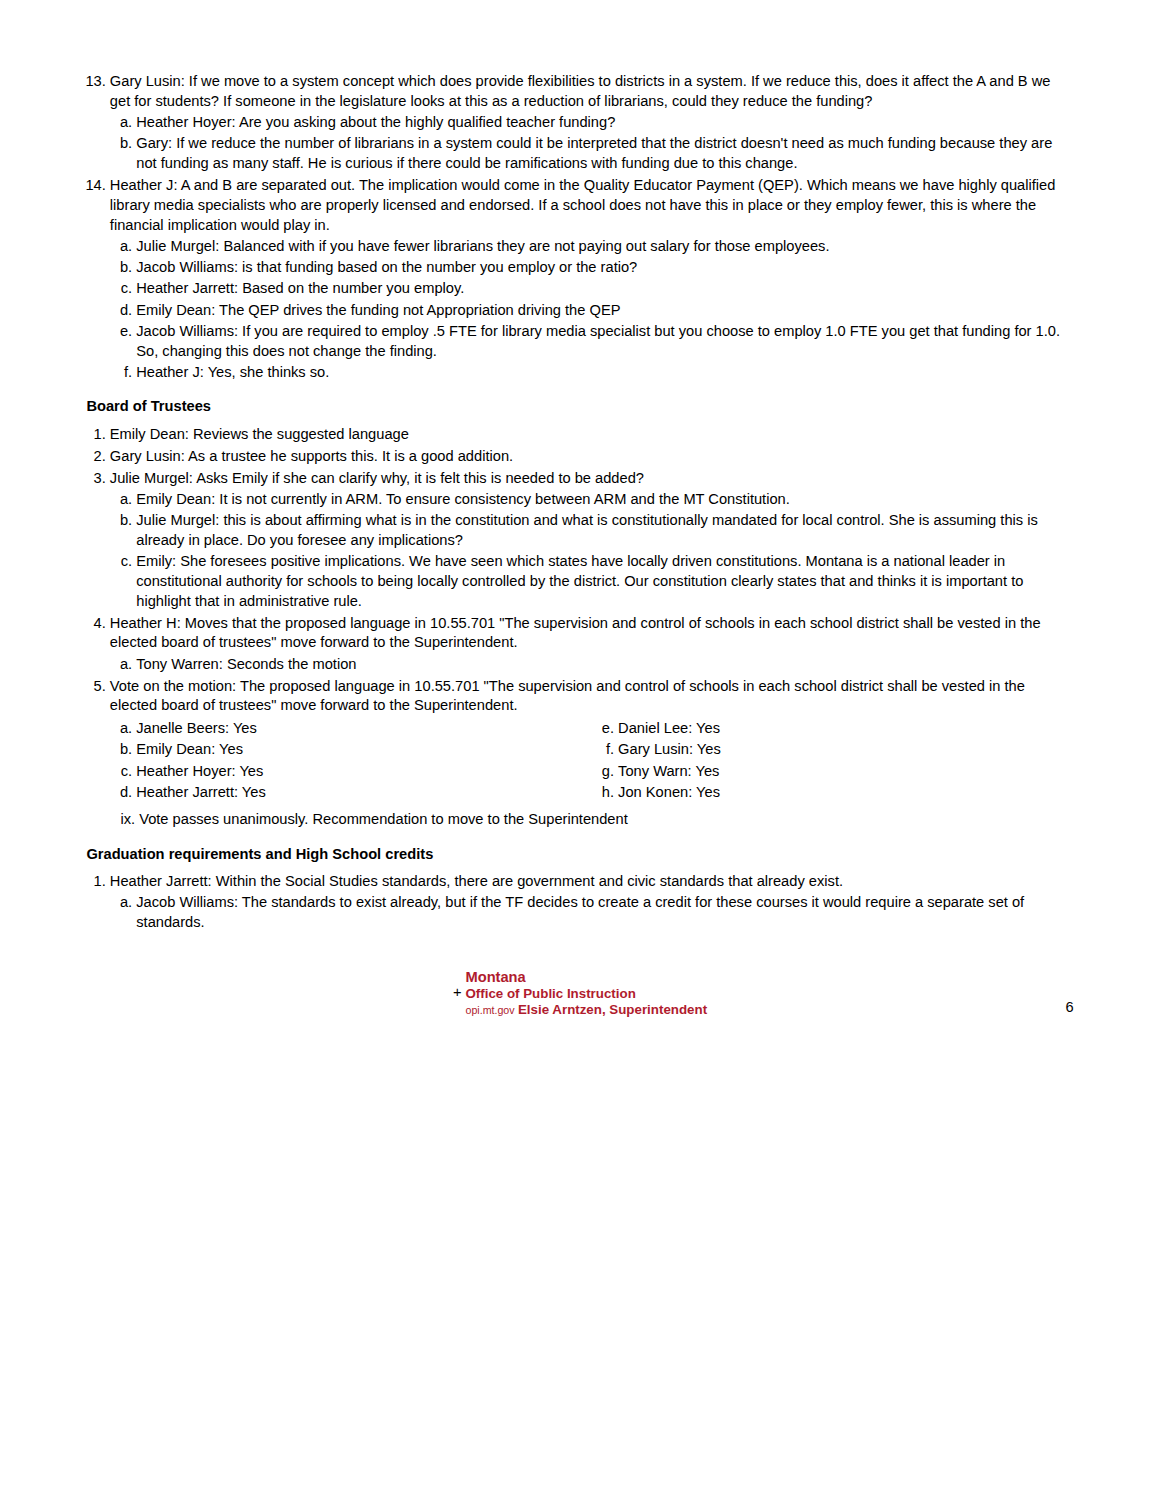Gary Lusin: If we move to a system concept which does provide flexibilities to districts in a system. If we reduce this, does it affect the A and B we get for students? If someone in the legislature looks at this as a reduction of librarians, could they reduce the funding?
Heather Hoyer: Are you asking about the highly qualified teacher funding?
Gary: If we reduce the number of librarians in a system could it be interpreted that the district doesn't need as much funding because they are not funding as many staff. He is curious if there could be ramifications with funding due to this change.
Heather J: A and B are separated out. The implication would come in the Quality Educator Payment (QEP). Which means we have highly qualified library media specialists who are properly licensed and endorsed. If a school does not have this in place or they employ fewer, this is where the financial implication would play in.
Julie Murgel: Balanced with if you have fewer librarians they are not paying out salary for those employees.
Jacob Williams: is that funding based on the number you employ or the ratio?
Heather Jarrett: Based on the number you employ.
Emily Dean: The QEP drives the funding not Appropriation driving the QEP
Jacob Williams: If you are required to employ .5 FTE for library media specialist but you choose to employ 1.0 FTE you get that funding for 1.0. So, changing this does not change the finding.
Heather J: Yes, she thinks so.
Board of Trustees
Emily Dean: Reviews the suggested language
Gary Lusin: As a trustee he supports this. It is a good addition.
Julie Murgel: Asks Emily if she can clarify why, it is felt this is needed to be added?
Emily Dean: It is not currently in ARM. To ensure consistency between ARM and the MT Constitution.
Julie Murgel: this is about affirming what is in the constitution and what is constitutionally mandated for local control. She is assuming this is already in place. Do you foresee any implications?
Emily: She foresees positive implications. We have seen which states have locally driven constitutions. Montana is a national leader in constitutional authority for schools to being locally controlled by the district. Our constitution clearly states that and thinks it is important to highlight that in administrative rule.
Heather H: Moves that the proposed language in 10.55.701 "The supervision and control of schools in each school district shall be vested in the elected board of trustees" move forward to the Superintendent.
Tony Warren: Seconds the motion
Vote on the motion: The proposed language in 10.55.701 "The supervision and control of schools in each school district shall be vested in the elected board of trustees" move forward to the Superintendent.
| Janelle Beers: Yes Emily Dean: Yes Heather Hoyer: Yes Heather Jarrett: Yes | Daniel Lee: Yes Gary Lusin: Yes Tony Warn: Yes Jon Konen: Yes |
Vote passes unanimously. Recommendation to move to the Superintendent
Graduation requirements and High School credits
Heather Jarrett: Within the Social Studies standards, there are government and civic standards that already exist.
Jacob Williams: The standards to exist already, but if the TF decides to create a credit for these courses it would require a separate set of standards.
+ Montana
Office of Public Instruction
opi.mt.gov Elsie Arntzen, Superintendent
6